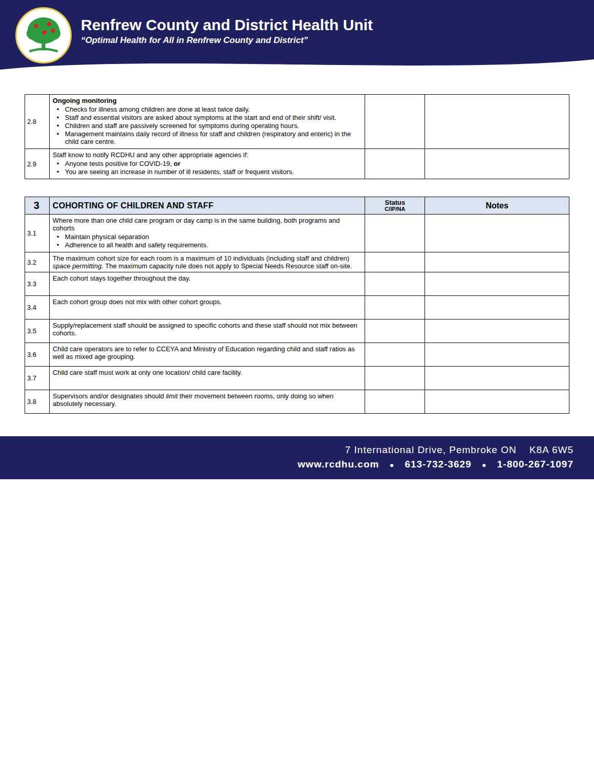Renfrew County and District Health Unit
“Optimal Health for All in Renfrew County and District”
| 2.8 | Ongoing monitoring Checks for illness among children are done at least twice daily. Staff and essential visitors are asked about symptoms at the start and end of their shift/ visit. Children and staff are passively screened for symptoms during operating hours. Management maintains daily record of illness for staff and children (respiratory and enteric) in the child care centre. | | |
| 2.9 | Staff know to notify RCDHU and any other appropriate agencies if: Anyone tests positive for COVID-19, or You are seeing an increase in number of ill residents, staff or frequent visitors. | | |
| 3 | COHORTING OF CHILDREN AND STAFF | Status C/IP/NA | Notes |
| 3.1 | Where more than one child care program or day camp is in the same building, both programs and cohorts Maintain physical separation Adherence to all health and safety requirements. | | |
| 3.2 | The maximum cohort size for each room is a maximum of 10 individuals (including staff and children) space permitting . The maximum capacity rule does not apply to Special Needs Resource staff on-site. | | |
| 3.3 | Each cohort stays together throughout the day. | | |
| 3.4 | Each cohort group does not mix with other cohort groups. | | |
| 3.5 | Supply/replacement staff should be assigned to specific cohorts and these staff should not mix between cohorts. | | |
| 3.6 | Child care operators are to refer to CCEYA and Ministry of Education regarding child and staff ratios as well as mixed age grouping. | | |
| 3.7 | Child care staff must work at only one location/ child care facility. | | |
| 3.8 | Supervisors and/or designates should limit their movement between rooms, only doing so when absolutely necessary. | | |
7 International Drive, Pembroke ON K8A 6W5
www.rcdhu.com ● 613-732-3629 ● 1-800-267-1097